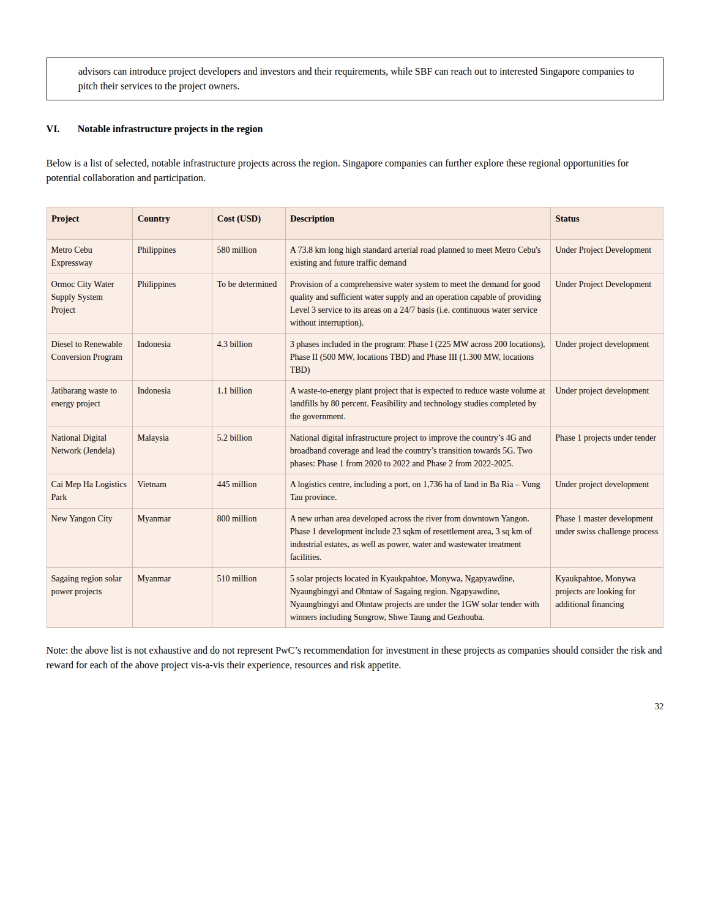advisors can introduce project developers and investors and their requirements, while SBF can reach out to interested Singapore companies to pitch their services to the project owners.
VI. Notable infrastructure projects in the region
Below is a list of selected, notable infrastructure projects across the region. Singapore companies can further explore these regional opportunities for potential collaboration and participation.
| Project | Country | Cost (USD) | Description | Status |
| --- | --- | --- | --- | --- |
| Metro Cebu Expressway | Philippines | 580 million | A 73.8 km long high standard arterial road planned to meet Metro Cebu's existing and future traffic demand | Under Project Development |
| Ormoc City Water Supply System Project | Philippines | To be determined | Provision of a comprehensive water system to meet the demand for good quality and sufficient water supply and an operation capable of providing Level 3 service to its areas on a 24/7 basis (i.e. continuous water service without interruption). | Under Project Development |
| Diesel to Renewable Conversion Program | Indonesia | 4.3 billion | 3 phases included in the program: Phase I (225 MW across 200 locations), Phase II (500 MW, locations TBD) and Phase III (1.300 MW, locations TBD) | Under project development |
| Jatibarang waste to energy project | Indonesia | 1.1 billion | A waste-to-energy plant project that is expected to reduce waste volume at landfills by 80 percent. Feasibility and technology studies completed by the government. | Under project development |
| National Digital Network (Jendela) | Malaysia | 5.2 billion | National digital infrastructure project to improve the country’s 4G and broadband coverage and lead the country’s transition towards 5G. Two phases: Phase 1 from 2020 to 2022 and Phase 2 from 2022-2025. | Phase 1 projects under tender |
| Cai Mep Ha Logistics Park | Vietnam | 445 million | A logistics centre, including a port, on 1,736 ha of land in Ba Ria – Vung Tau province. | Under project development |
| New Yangon City | Myanmar | 800 million | A new urban area developed across the river from downtown Yangon. Phase 1 development include 23 sqkm of resettlement area, 3 sq km of industrial estates, as well as power, water and wastewater treatment facilities. | Phase 1 master development under swiss challenge process |
| Sagaing region solar power projects | Myanmar | 510 million | 5 solar projects located in Kyaukpahtoe, Monywa, Ngapyawdine, Nyaungbingyi and Ohntaw of Sagaing region. Ngapyawdine, Nyaungbingyi and Ohntaw projects are under the 1GW solar tender with winners including Sungrow, Shwe Taung and Gezhouba. | Kyaukpahtoe, Monywa projects are looking for additional financing |
Note: the above list is not exhaustive and do not represent PwC’s recommendation for investment in these projects as companies should consider the risk and reward for each of the above project vis-a-vis their experience, resources and risk appetite.
32